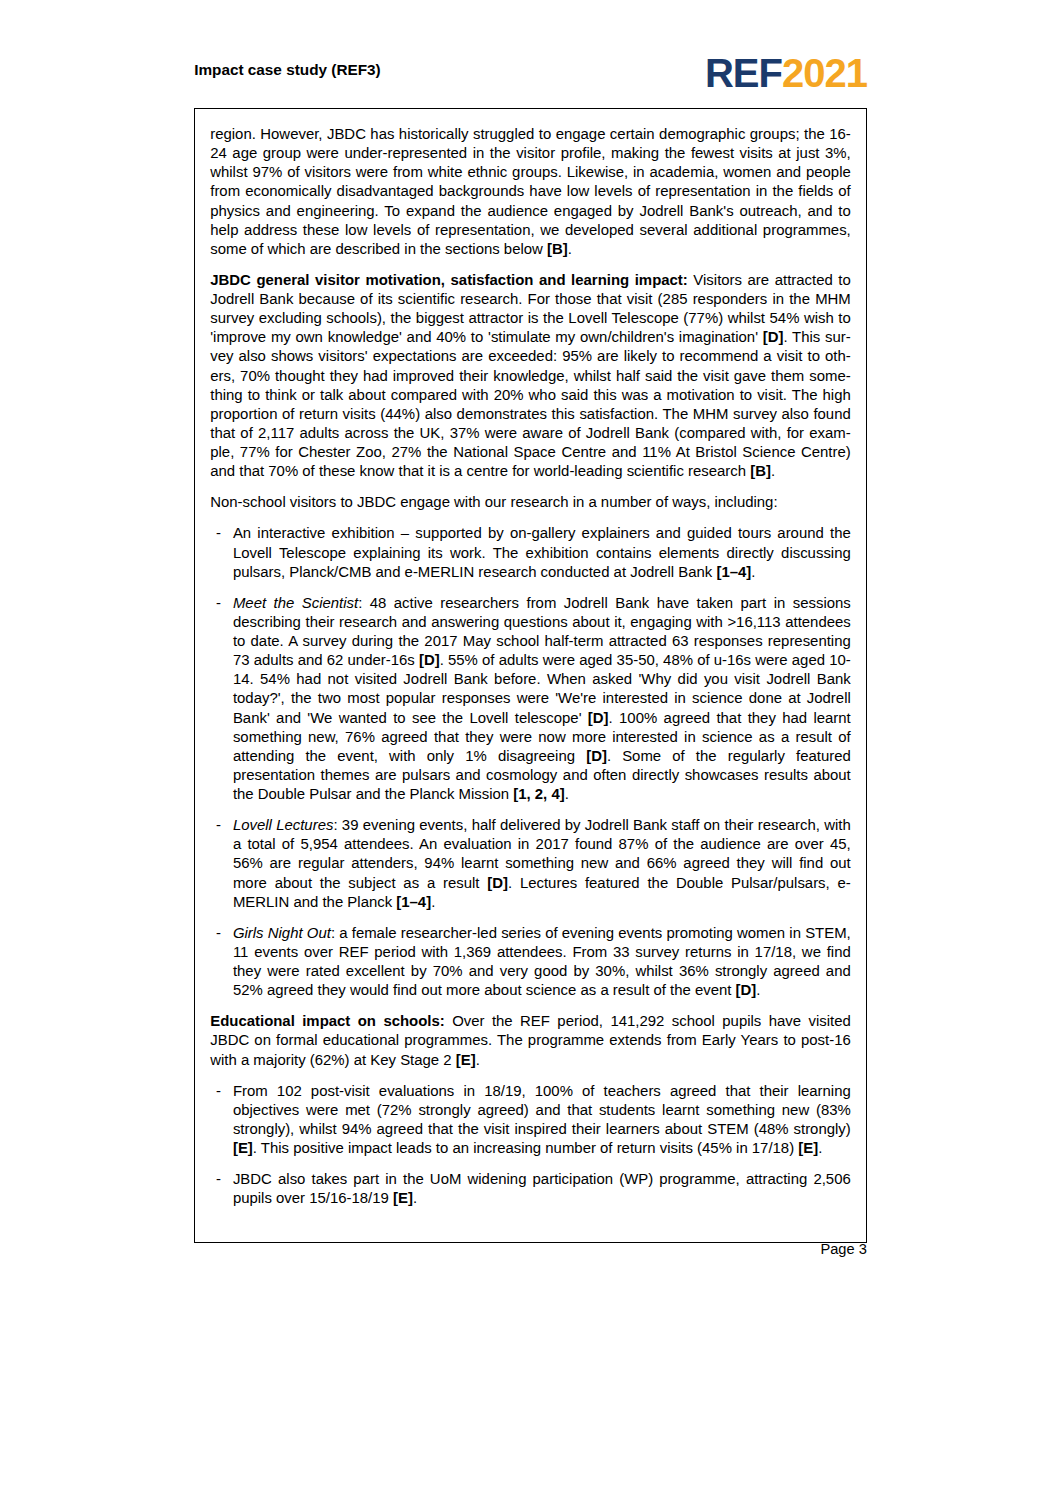Impact case study (REF3)
REF 2021
region. However, JBDC has historically struggled to engage certain demographic groups; the 16-24 age group were under-represented in the visitor profile, making the fewest visits at just 3%, whilst 97% of visitors were from white ethnic groups. Likewise, in academia, women and people from economically disadvantaged backgrounds have low levels of representation in the fields of physics and engineering. To expand the audience engaged by Jodrell Bank's outreach, and to help address these low levels of representation, we developed several additional programmes, some of which are described in the sections below [B].
JBDC general visitor motivation, satisfaction and learning impact: Visitors are attracted to Jodrell Bank because of its scientific research. For those that visit (285 responders in the MHM survey excluding schools), the biggest attractor is the Lovell Telescope (77%) whilst 54% wish to 'improve my own knowledge' and 40% to 'stimulate my own/children's imagination' [D]. This survey also shows visitors' expectations are exceeded: 95% are likely to recommend a visit to others, 70% thought they had improved their knowledge, whilst half said the visit gave them something to think or talk about compared with 20% who said this was a motivation to visit. The high proportion of return visits (44%) also demonstrates this satisfaction. The MHM survey also found that of 2,117 adults across the UK, 37% were aware of Jodrell Bank (compared with, for example, 77% for Chester Zoo, 27% the National Space Centre and 11% At Bristol Science Centre) and that 70% of these know that it is a centre for world-leading scientific research [B].
Non-school visitors to JBDC engage with our research in a number of ways, including:
An interactive exhibition – supported by on-gallery explainers and guided tours around the Lovell Telescope explaining its work. The exhibition contains elements directly discussing pulsars, Planck/CMB and e-MERLIN research conducted at Jodrell Bank [1–4].
Meet the Scientist: 48 active researchers from Jodrell Bank have taken part in sessions describing their research and answering questions about it, engaging with >16,113 attendees to date. A survey during the 2017 May school half-term attracted 63 responses representing 73 adults and 62 under-16s [D]. 55% of adults were aged 35-50, 48% of u-16s were aged 10-14. 54% had not visited Jodrell Bank before. When asked 'Why did you visit Jodrell Bank today?', the two most popular responses were 'We're interested in science done at Jodrell Bank' and 'We wanted to see the Lovell telescope' [D]. 100% agreed that they had learnt something new, 76% agreed that they were now more interested in science as a result of attending the event, with only 1% disagreeing [D]. Some of the regularly featured presentation themes are pulsars and cosmology and often directly showcases results about the Double Pulsar and the Planck Mission [1, 2, 4].
Lovell Lectures: 39 evening events, half delivered by Jodrell Bank staff on their research, with a total of 5,954 attendees. An evaluation in 2017 found 87% of the audience are over 45, 56% are regular attenders, 94% learnt something new and 66% agreed they will find out more about the subject as a result [D]. Lectures featured the Double Pulsar/pulsars, e-MERLIN and the Planck [1–4].
Girls Night Out: a female researcher-led series of evening events promoting women in STEM, 11 events over REF period with 1,369 attendees. From 33 survey returns in 17/18, we find they were rated excellent by 70% and very good by 30%, whilst 36% strongly agreed and 52% agreed they would find out more about science as a result of the event [D].
Educational impact on schools: Over the REF period, 141,292 school pupils have visited JBDC on formal educational programmes. The programme extends from Early Years to post-16 with a majority (62%) at Key Stage 2 [E].
From 102 post-visit evaluations in 18/19, 100% of teachers agreed that their learning objectives were met (72% strongly agreed) and that students learnt something new (83% strongly), whilst 94% agreed that the visit inspired their learners about STEM (48% strongly) [E]. This positive impact leads to an increasing number of return visits (45% in 17/18) [E].
JBDC also takes part in the UoM widening participation (WP) programme, attracting 2,506 pupils over 15/16-18/19 [E].
Page 3